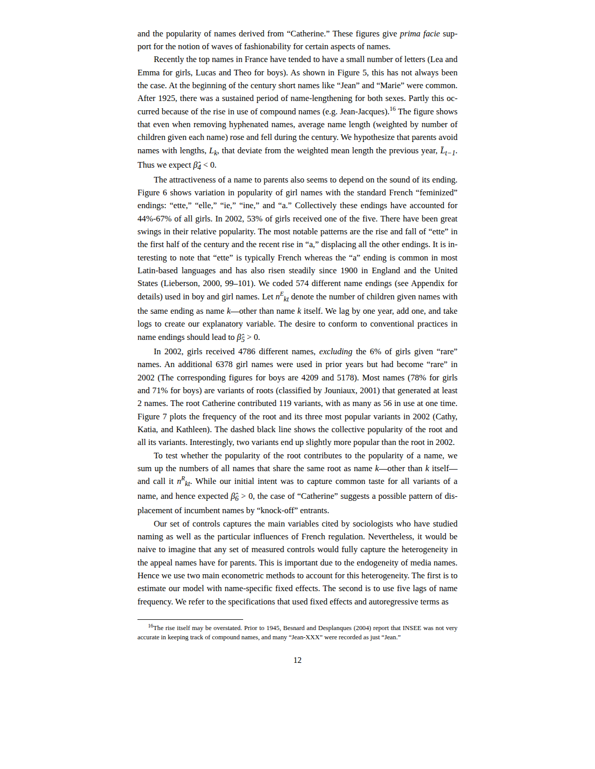and the popularity of names derived from “Catherine.” These figures give prima facie support for the notion of waves of fashionability for certain aspects of names.
Recently the top names in France have tended to have a small number of letters (Lea and Emma for girls, Lucas and Theo for boys). As shown in Figure 5, this has not always been the case. At the beginning of the century short names like “Jean” and “Marie” were common. After 1925, there was a sustained period of name-lengthening for both sexes. Partly this occurred because of the rise in use of compound names (e.g. Jean-Jacques).16 The figure shows that even when removing hyphenated names, average name length (weighted by number of children given each name) rose and fell during the century. We hypothesize that parents avoid names with lengths, Lk, that deviate from the weighted mean length the previous year, L̄t−1. Thus we expect β̂4 < 0.
The attractiveness of a name to parents also seems to depend on the sound of its ending. Figure 6 shows variation in popularity of girl names with the standard French “feminized” endings: “ette,” “elle,” “ie,” “ine,” and “a.” Collectively these endings have accounted for 44%-67% of all girls. In 2002, 53% of girls received one of the five. There have been great swings in their relative popularity. The most notable patterns are the rise and fall of “ette” in the first half of the century and the recent rise in “a,” displacing all the other endings. It is interesting to note that “ette” is typically French whereas the “a” ending is common in most Latin-based languages and has also risen steadily since 1900 in England and the United States (Lieberson, 2000, 99–101). We coded 574 different name endings (see Appendix for details) used in boy and girl names. Let nEkt denote the number of children given names with the same ending as name k—other than name k itself. We lag by one year, add one, and take logs to create our explanatory variable. The desire to conform to conventional practices in name endings should lead to β̂5 > 0.
In 2002, girls received 4786 different names, excluding the 6% of girls given “rare” names. An additional 6378 girl names were used in prior years but had become “rare” in 2002 (The corresponding figures for boys are 4209 and 5178). Most names (78% for girls and 71% for boys) are variants of roots (classified by Jouniaux, 2001) that generated at least 2 names. The root Catherine contributed 119 variants, with as many as 56 in use at one time. Figure 7 plots the frequency of the root and its three most popular variants in 2002 (Cathy, Katia, and Kathleen). The dashed black line shows the collective popularity of the root and all its variants. Interestingly, two variants end up slightly more popular than the root in 2002.
To test whether the popularity of the root contributes to the popularity of a name, we sum up the numbers of all names that share the same root as name k—other than k itself—and call it nRkt. While our initial intent was to capture common taste for all variants of a name, and hence expected β̂6 > 0, the case of “Catherine” suggests a possible pattern of displacement of incumbent names by “knock-off” entrants.
Our set of controls captures the main variables cited by sociologists who have studied naming as well as the particular influences of French regulation. Nevertheless, it would be naive to imagine that any set of measured controls would fully capture the heterogeneity in the appeal names have for parents. This is important due to the endogeneity of media names. Hence we use two main econometric methods to account for this heterogeneity. The first is to estimate our model with name-specific fixed effects. The second is to use five lags of name frequency. We refer to the specifications that used fixed effects and autoregressive terms as
16The rise itself may be overstated. Prior to 1945, Besnard and Desplanques (2004) report that INSEE was not very accurate in keeping track of compound names, and many “Jean-XXX” were recorded as just “Jean.”
12